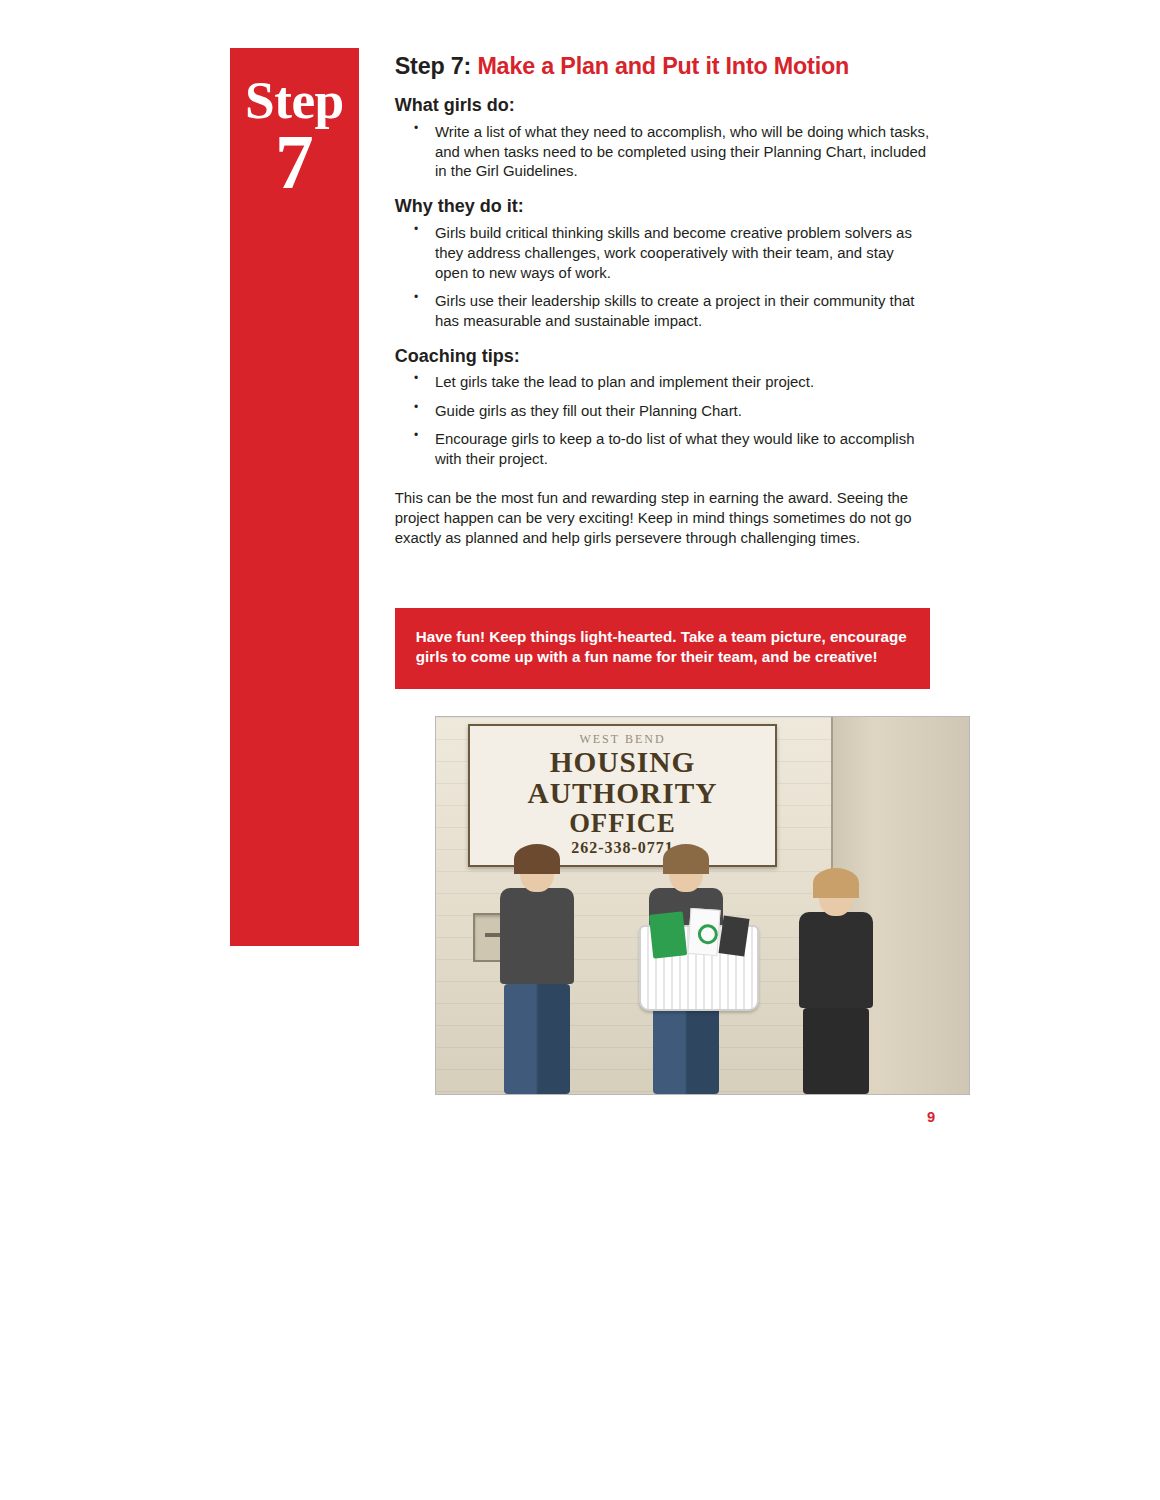Step
7
Step 7: Make a Plan and Put it Into Motion
What girls do:
Write a list of what they need to accomplish, who will be doing which tasks, and when tasks need to be completed using their Planning Chart, included in the Girl Guidelines.
Why they do it:
Girls build critical thinking skills and become creative problem solvers as they address challenges, work cooperatively with their team, and stay open to new ways of work.
Girls use their leadership skills to create a project in their community that has measurable and sustainable impact.
Coaching tips:
Let girls take the lead to plan and implement their project.
Guide girls as they fill out their Planning Chart.
Encourage girls to keep a to-do list of what they would like to accomplish with their project.
This can be the most fun and rewarding step in earning the award. Seeing the project happen can be very exciting! Keep in mind things sometimes do not go exactly as planned and help girls persevere through challenging times.
Have fun! Keep things light-hearted. Take a team picture, encourage girls to come up with a fun name for their team, and be creative!
WEST BEND
HOUSING
AUTHORITY
OFFICE
262-338-0771
9